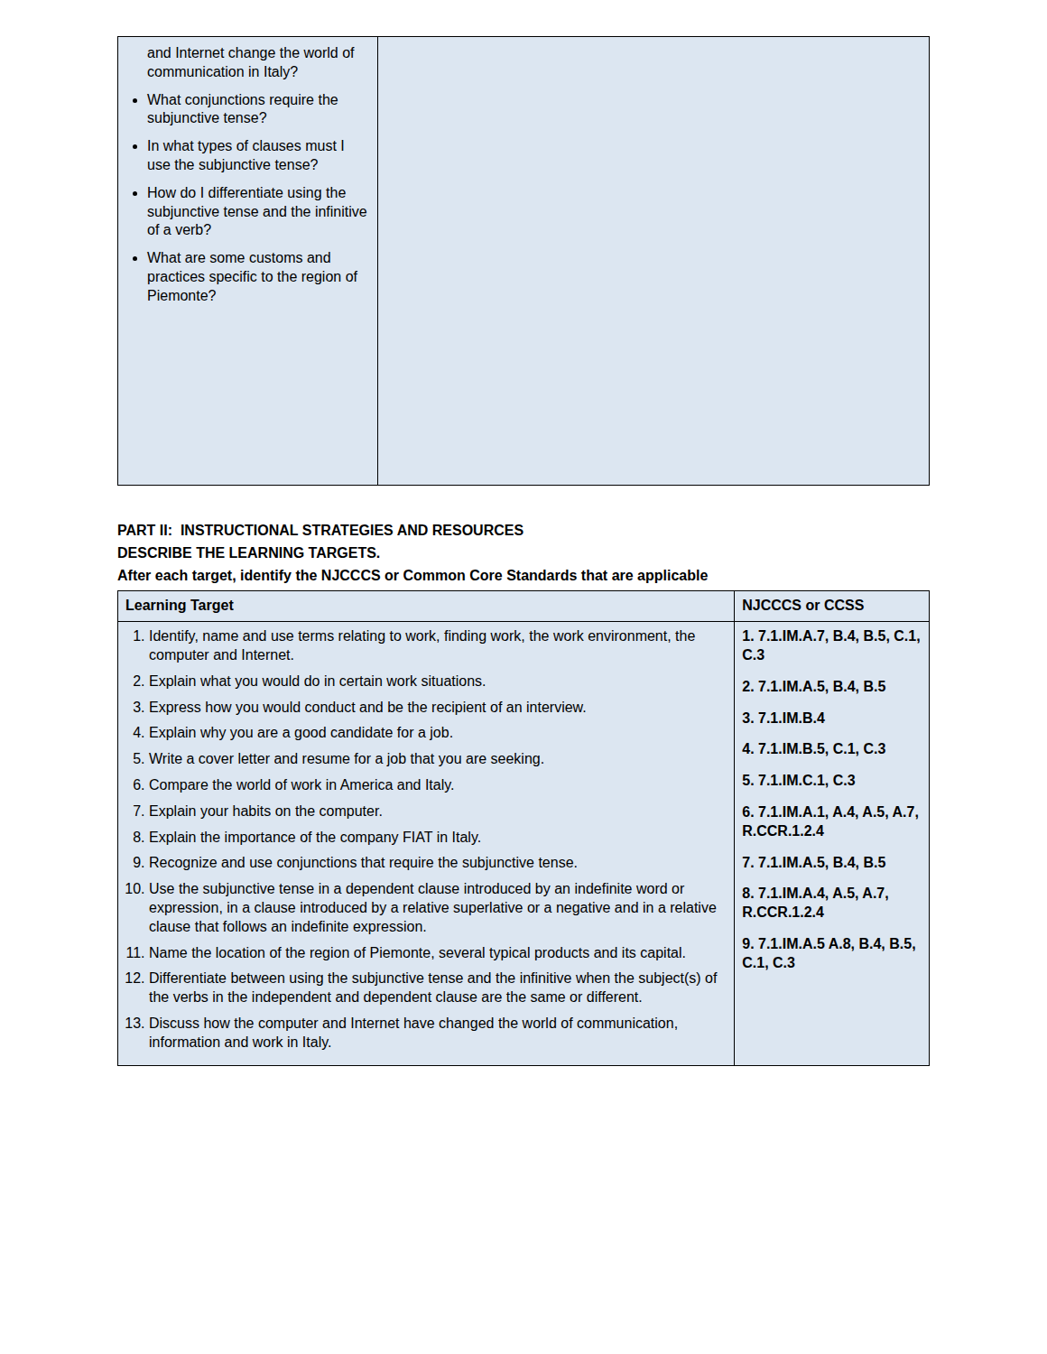| and Internet change the world of communication in Italy? What conjunctions require the subjunctive tense? In what types of clauses must I use the subjunctive tense? How do I differentiate using the subjunctive tense and the infinitive of a verb? What are some customs and practices specific to the region of Piemonte? | |
PART II: INSTRUCTIONAL STRATEGIES AND RESOURCES
DESCRIBE THE LEARNING TARGETS.
After each target, identify the NJCCCS or Common Core Standards that are applicable
| Learning Target | NJCCCS or CCSS |
| --- | --- |
| Identify, name and use terms relating to work, finding work, the work environment, the computer and Internet. Explain what you would do in certain work situations. Express how you would conduct and be the recipient of an interview. Explain why you are a good candidate for a job. Write a cover letter and resume for a job that you are seeking. Compare the world of work in America and Italy. Explain your habits on the computer. Explain the importance of the company FIAT in Italy. Recognize and use conjunctions that require the subjunctive tense. Use the subjunctive tense in a dependent clause introduced by an indefinite word or expression, in a clause introduced by a relative superlative or a negative and in a relative clause that follows an indefinite expression. Name the location of the region of Piemonte, several typical products and its capital. Differentiate between using the subjunctive tense and the infinitive when the subject(s) of the verbs in the independent and dependent clause are the same or different. Discuss how the computer and Internet have changed the world of communication, information and work in Italy. | 1. 7.1.IM.A.7, B.4, B.5, C.1, C.3 2. 7.1.IM.A.5, B.4, B.5 3. 7.1.IM.B.4 4. 7.1.IM.B.5, C.1, C.3 5. 7.1.IM.C.1, C.3 6. 7.1.IM.A.1, A.4, A.5, A.7, R.CCR.1.2.4 7. 7.1.IM.A.5, B.4, B.5 8. 7.1.IM.A.4, A.5, A.7, R.CCR.1.2.4 9. 7.1.IM.A.5 A.8, B.4, B.5, C.1, C.3 |